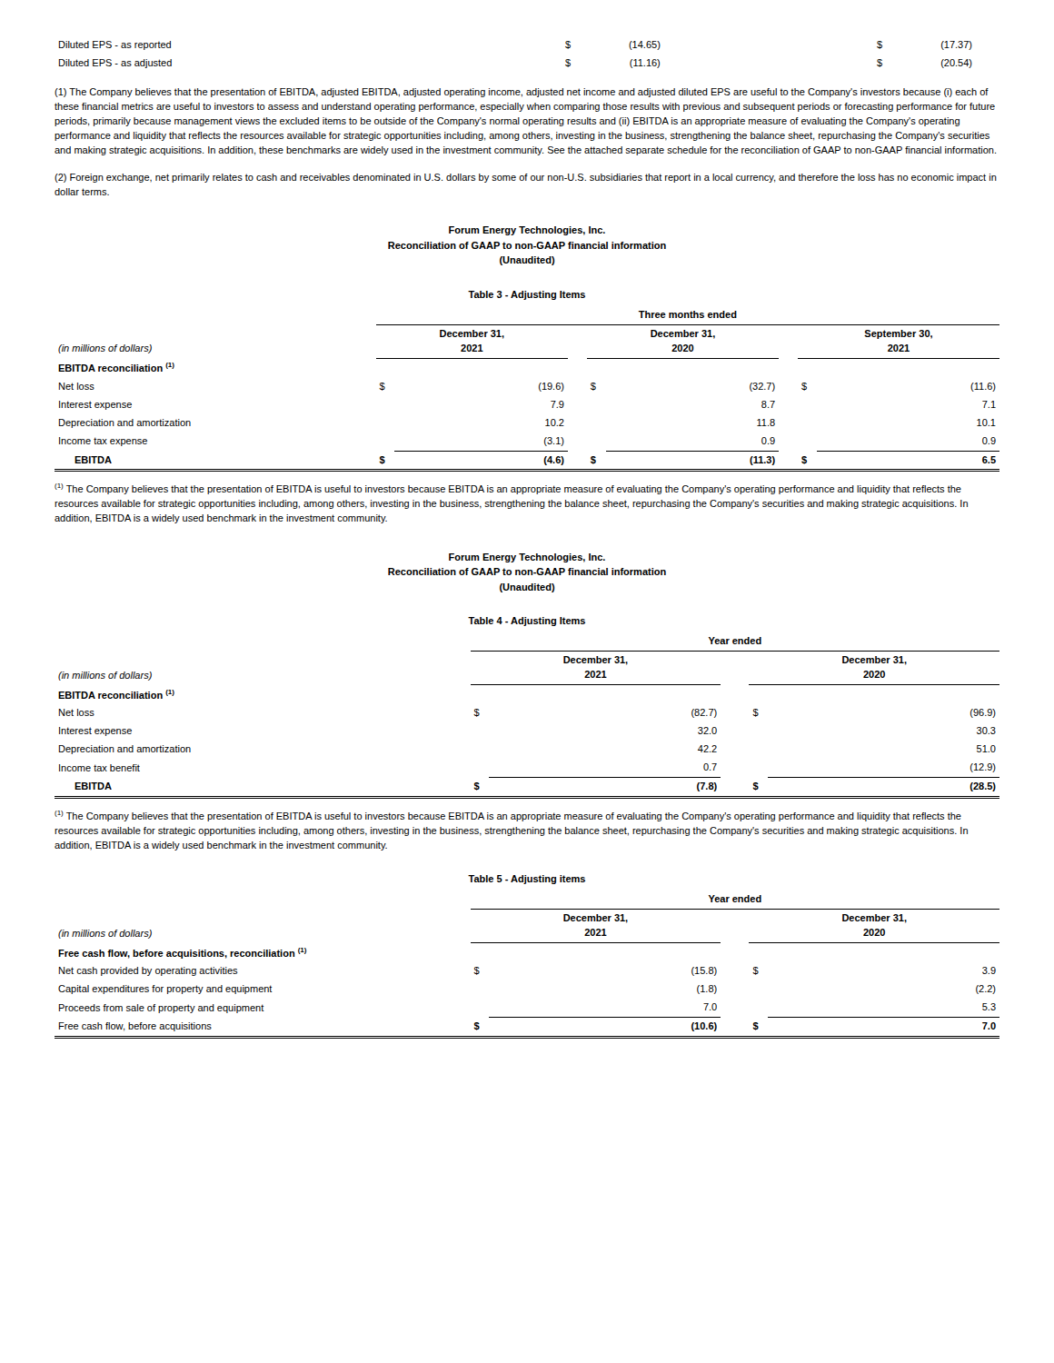| Diluted EPS - as reported | $ | (14.65) | | $ | (17.37) |
| Diluted EPS - as adjusted | $ | (11.16) | | $ | (20.54) |
(1) The Company believes that the presentation of EBITDA, adjusted EBITDA, adjusted operating income, adjusted net income and adjusted diluted EPS are useful to the Company's investors because (i) each of these financial metrics are useful to investors to assess and understand operating performance, especially when comparing those results with previous and subsequent periods or forecasting performance for future periods, primarily because management views the excluded items to be outside of the Company's normal operating results and (ii) EBITDA is an appropriate measure of evaluating the Company's operating performance and liquidity that reflects the resources available for strategic opportunities including, among others, investing in the business, strengthening the balance sheet, repurchasing the Company's securities and making strategic acquisitions. In addition, these benchmarks are widely used in the investment community. See the attached separate schedule for the reconciliation of GAAP to non-GAAP financial information.
(2) Foreign exchange, net primarily relates to cash and receivables denominated in U.S. dollars by some of our non-U.S. subsidiaries that report in a local currency, and therefore the loss has no economic impact in dollar terms.
Forum Energy Technologies, Inc.
Reconciliation of GAAP to non-GAAP financial information
(Unaudited)
Table 3 - Adjusting Items
| | Three months ended |
| (in millions of dollars) | December 31, 2021 | | December 31, 2020 | | September 30, 2021 |
| EBITDA reconciliation (1) | | | | | |
| Net loss | $ | (19.6) | | $ | (32.7) | | $ | (11.6) |
| Interest expense | | 7.9 | | | 8.7 | | | 7.1 |
| Depreciation and amortization | | 10.2 | | | 11.8 | | | 10.1 |
| Income tax expense | | (3.1) | | | 0.9 | | | 0.9 |
| EBITDA | $ | (4.6) | | $ | (11.3) | | $ | 6.5 |
(1) The Company believes that the presentation of EBITDA is useful to investors because EBITDA is an appropriate measure of evaluating the Company's operating performance and liquidity that reflects the resources available for strategic opportunities including, among others, investing in the business, strengthening the balance sheet, repurchasing the Company's securities and making strategic acquisitions. In addition, EBITDA is a widely used benchmark in the investment community.
Forum Energy Technologies, Inc.
Reconciliation of GAAP to non-GAAP financial information
(Unaudited)
Table 4 - Adjusting Items
| | Year ended |
| (in millions of dollars) | December 31, 2021 | | December 31, 2020 |
| EBITDA reconciliation (1) | | | |
| Net loss | $ | (82.7) | | $ | (96.9) |
| Interest expense | | 32.0 | | | 30.3 |
| Depreciation and amortization | | 42.2 | | | 51.0 |
| Income tax benefit | | 0.7 | | | (12.9) |
| EBITDA | $ | (7.8) | | $ | (28.5) |
(1) The Company believes that the presentation of EBITDA is useful to investors because EBITDA is an appropriate measure of evaluating the Company's operating performance and liquidity that reflects the resources available for strategic opportunities including, among others, investing in the business, strengthening the balance sheet, repurchasing the Company's securities and making strategic acquisitions. In addition, EBITDA is a widely used benchmark in the investment community.
Table 5 - Adjusting items
| | Year ended |
| (in millions of dollars) | December 31, 2021 | | December 31, 2020 |
| Free cash flow, before acquisitions, reconciliation (1) | | | |
| Net cash provided by operating activities | $ | (15.8) | | $ | 3.9 |
| Capital expenditures for property and equipment | | (1.8) | | | (2.2) |
| Proceeds from sale of property and equipment | | 7.0 | | | 5.3 |
| Free cash flow, before acquisitions | $ | (10.6) | | $ | 7.0 |